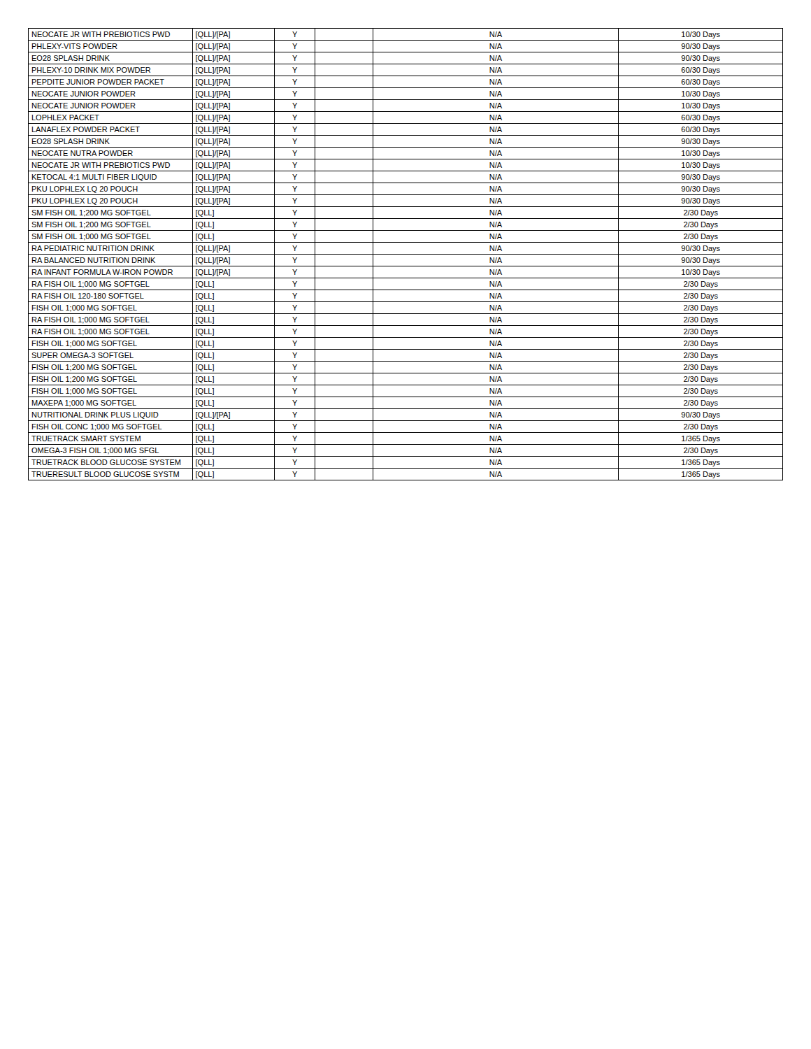| NEOCATE JR WITH PREBIOTICS PWD | [QLL]/[PA] | Y | | N/A | 10/30 Days |
| PHLEXY-VITS POWDER | [QLL]/[PA] | Y | | N/A | 90/30 Days |
| EO28 SPLASH DRINK | [QLL]/[PA] | Y | | N/A | 90/30 Days |
| PHLEXY-10 DRINK MIX POWDER | [QLL]/[PA] | Y | | N/A | 60/30 Days |
| PEPDITE JUNIOR POWDER PACKET | [QLL]/[PA] | Y | | N/A | 60/30 Days |
| NEOCATE JUNIOR POWDER | [QLL]/[PA] | Y | | N/A | 10/30 Days |
| NEOCATE JUNIOR POWDER | [QLL]/[PA] | Y | | N/A | 10/30 Days |
| LOPHLEX PACKET | [QLL]/[PA] | Y | | N/A | 60/30 Days |
| LANAFLEX POWDER PACKET | [QLL]/[PA] | Y | | N/A | 60/30 Days |
| EO28 SPLASH DRINK | [QLL]/[PA] | Y | | N/A | 90/30 Days |
| NEOCATE NUTRA POWDER | [QLL]/[PA] | Y | | N/A | 10/30 Days |
| NEOCATE JR WITH PREBIOTICS PWD | [QLL]/[PA] | Y | | N/A | 10/30 Days |
| KETOCAL 4:1 MULTI FIBER LIQUID | [QLL]/[PA] | Y | | N/A | 90/30 Days |
| PKU LOPHLEX LQ 20 POUCH | [QLL]/[PA] | Y | | N/A | 90/30 Days |
| PKU LOPHLEX LQ 20 POUCH | [QLL]/[PA] | Y | | N/A | 90/30 Days |
| SM FISH OIL 1;200 MG SOFTGEL | [QLL] | Y | | N/A | 2/30 Days |
| SM FISH OIL 1;200 MG SOFTGEL | [QLL] | Y | | N/A | 2/30 Days |
| SM FISH OIL 1;000 MG SOFTGEL | [QLL] | Y | | N/A | 2/30 Days |
| RA PEDIATRIC NUTRITION DRINK | [QLL]/[PA] | Y | | N/A | 90/30 Days |
| RA BALANCED NUTRITION DRINK | [QLL]/[PA] | Y | | N/A | 90/30 Days |
| RA INFANT FORMULA W-IRON POWDR | [QLL]/[PA] | Y | | N/A | 10/30 Days |
| RA FISH OIL 1;000 MG SOFTGEL | [QLL] | Y | | N/A | 2/30 Days |
| RA FISH OIL 120-180 SOFTGEL | [QLL] | Y | | N/A | 2/30 Days |
| FISH OIL 1;000 MG SOFTGEL | [QLL] | Y | | N/A | 2/30 Days |
| RA FISH OIL 1;000 MG SOFTGEL | [QLL] | Y | | N/A | 2/30 Days |
| RA FISH OIL 1;000 MG SOFTGEL | [QLL] | Y | | N/A | 2/30 Days |
| FISH OIL 1;000 MG SOFTGEL | [QLL] | Y | | N/A | 2/30 Days |
| SUPER OMEGA-3 SOFTGEL | [QLL] | Y | | N/A | 2/30 Days |
| FISH OIL 1;200 MG SOFTGEL | [QLL] | Y | | N/A | 2/30 Days |
| FISH OIL 1;200 MG SOFTGEL | [QLL] | Y | | N/A | 2/30 Days |
| FISH OIL 1;000 MG SOFTGEL | [QLL] | Y | | N/A | 2/30 Days |
| MAXEPA 1;000 MG SOFTGEL | [QLL] | Y | | N/A | 2/30 Days |
| NUTRITIONAL DRINK PLUS LIQUID | [QLL]/[PA] | Y | | N/A | 90/30 Days |
| FISH OIL CONC 1;000 MG SOFTGEL | [QLL] | Y | | N/A | 2/30 Days |
| TRUETRACK SMART SYSTEM | [QLL] | Y | | N/A | 1/365 Days |
| OMEGA-3 FISH OIL 1;000 MG SFGL | [QLL] | Y | | N/A | 2/30 Days |
| TRUETRACK BLOOD GLUCOSE SYSTEM | [QLL] | Y | | N/A | 1/365 Days |
| TRUERESULT BLOOD GLUCOSE SYSTM | [QLL] | Y | | N/A | 1/365 Days |